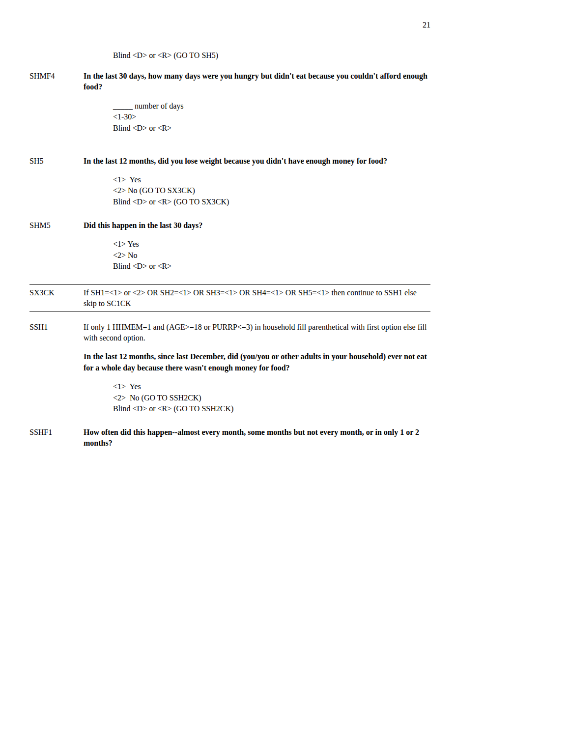21
Blind <D> or <R> (GO TO SH5)
SHMF4
In the last 30 days, how many days were you hungry but didn't eat because you couldn't afford enough food?
_____ number of days
<1-30>
Blind <D> or <R>
SH5
In the last 12 months, did you lose weight because you didn't have enough money for food?
<1> Yes
<2> No (GO TO SX3CK)
Blind <D> or <R> (GO TO SX3CK)
SHM5
Did this happen in the last 30 days?
<1> Yes
<2> No
Blind <D> or <R>
SX3CK
If SH1=<1> or <2> OR SH2=<1> OR SH3=<1> OR SH4=<1> OR SH5=<1> then continue to SSH1 else skip to SC1CK
SSH1
If only 1 HHMEM=1 and (AGE>=18 or PURRP<=3) in household fill parenthetical with first option else fill with second option.
In the last 12 months, since last December, did (you/you or other adults in your household) ever not eat for a whole day because there wasn't enough money for food?
<1> Yes
<2> No (GO TO SSH2CK)
Blind <D> or <R> (GO TO SSH2CK)
SSHF1
How often did this happen--almost every month, some months but not every month, or in only 1 or 2 months?